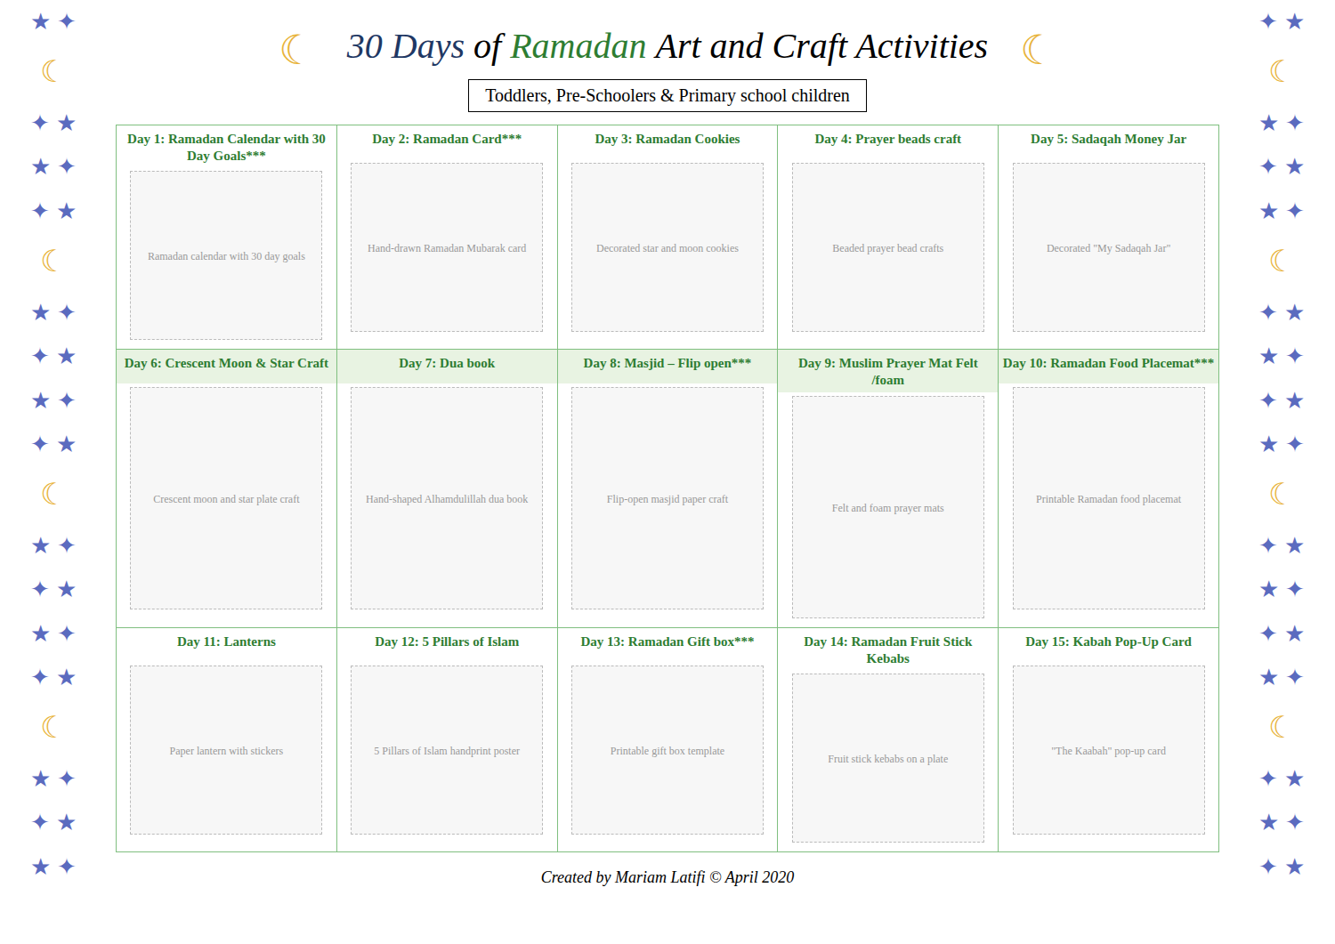★ ✦
☾
✦ ★
★ ✦
✦ ★
☾
★ ✦
✦ ★
★ ✦
✦ ★
☾
★ ✦
✦ ★
★ ✦
✦ ★
☾
★ ✦
✦ ★
★ ✦
✦ ★
☾
★ ✦
✦ ★
★ ✦
☾
✦ ★
★ ✦
✦ ★
★ ✦
☾
✦ ★
★ ✦
✦ ★
★ ✦
☾
✦ ★
★ ✦
✦ ★
☾ 30 Days of Ramadan Art and Craft Activities ☾
Toddlers, Pre-Schoolers & Primary school children
| Day 1: Ramadan Calendar with 30 Day Goals*** Ramadan calendar with 30 day goals | Day 2: Ramadan Card*** Hand-drawn Ramadan Mubarak card | Day 3: Ramadan Cookies Decorated star and moon cookies | Day 4: Prayer beads craft Beaded prayer bead crafts | Day 5: Sadaqah Money Jar Decorated "My Sadaqah Jar" |
| Day 6: Crescent Moon & Star Craft Crescent moon and star plate craft | Day 7: Dua book Hand-shaped Alhamdulillah dua book | Day 8: Masjid – Flip open*** Flip-open masjid paper craft | Day 9: Muslim Prayer Mat Felt /foam Felt and foam prayer mats | Day 10: Ramadan Food Placemat*** Printable Ramadan food placemat |
| Day 11: Lanterns Paper lantern with stickers | Day 12: 5 Pillars of Islam 5 Pillars of Islam handprint poster | Day 13: Ramadan Gift box*** Printable gift box template | Day 14: Ramadan Fruit Stick Kebabs Fruit stick kebabs on a plate | Day 15: Kabah Pop-Up Card "The Kaabah" pop-up card |
Created by Mariam Latifi © April 2020